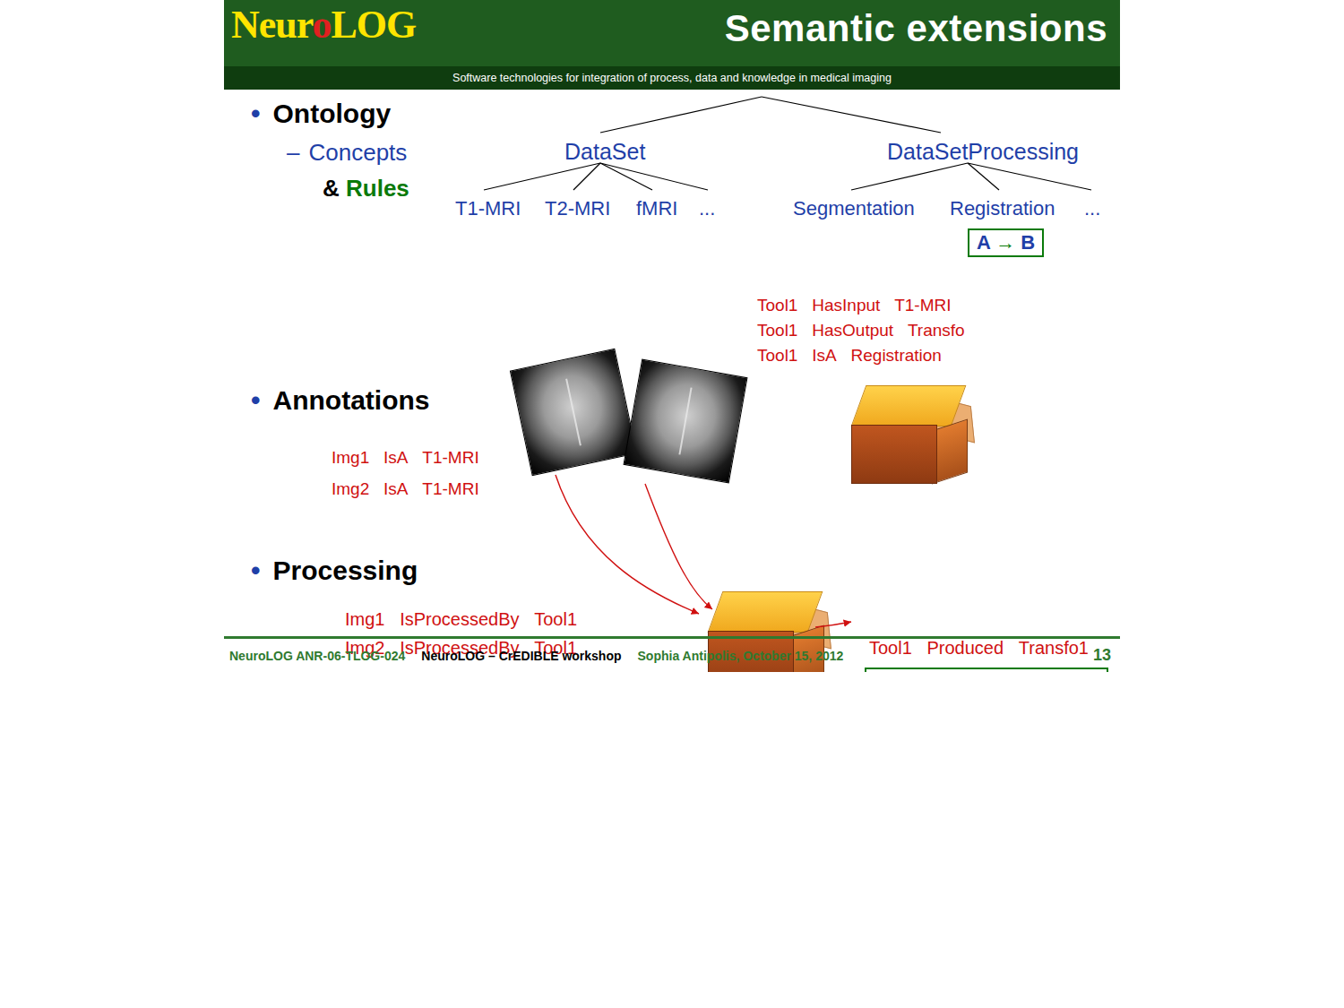Neur oLOG
Semantic extensions
Software technologies for integration of process, data and knowledge in medical imaging
Ontology
Concepts
& Rules
Annotations
Processing
DataSet
DataSetProcessing
T1-MRI
T2-MRI
fMRI
...
Segmentation
Registration
...
A → B
Img1 IsA T1-MRI
Img2 IsA T1-MRI
Tool1 HasInput T1-MRI
Tool1 HasOutput Transfo
Tool1 IsA Registration
Img1 IsProcessedBy Tool1
Img2 IsProcessedBy Tool1
Tool1 Produced Transfo1
Transfo1 IsA GlobalTransfo
NeuroLOG ANR-06-TLOG-024 NeuroLOG – CrEDIBLE workshop Sophia Antipolis, October 15, 2012 13